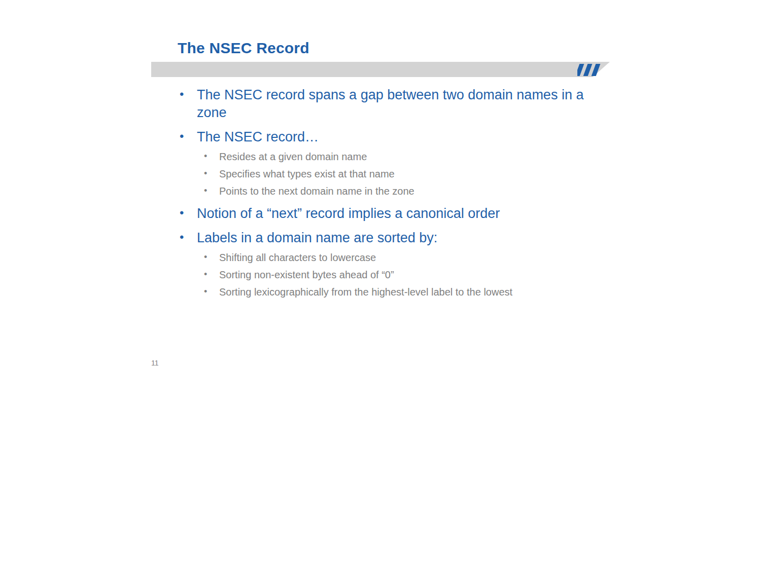The NSEC Record
The NSEC record spans a gap between two domain names in a zone
The NSEC record…
Resides at a given domain name
Specifies what types exist at that name
Points to the next domain name in the zone
Notion of a “next” record implies a canonical order
Labels in a domain name are sorted by:
Shifting all characters to lowercase
Sorting non-existent bytes ahead of “0”
Sorting lexicographically from the highest-level label to the lowest
11